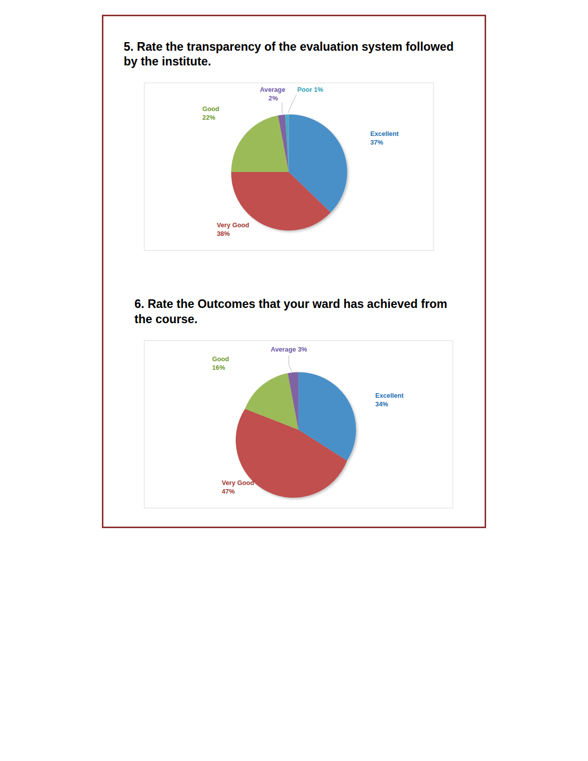5. Rate the transparency of the evaluation system followed by the institute.
Pie: center (300,185) r=120. Start at 12 o'clock, clockwise. Excellent 37% -> 133.2deg ; Very Good 38% -> 136.8deg ; Good 22% -> 79.2deg ; Average 2% -> 7.2deg ; Poor 1% -> 3.6deg Excellent 37% Very Good 38% Good 22% Average 2% Poor 1%
6. Rate the Outcomes that your ward has achieved from the course.
Pie: center (320,185) r=120. Start at 12 o'clock, clockwise. Excellent 34% -> 122.4deg ; Very Good 47% -> 169.2deg ; Good 16% -> 57.6deg ; Average 3% -> 10.8deg Excellent 34% Very Good 47% Good 16% Average 3%